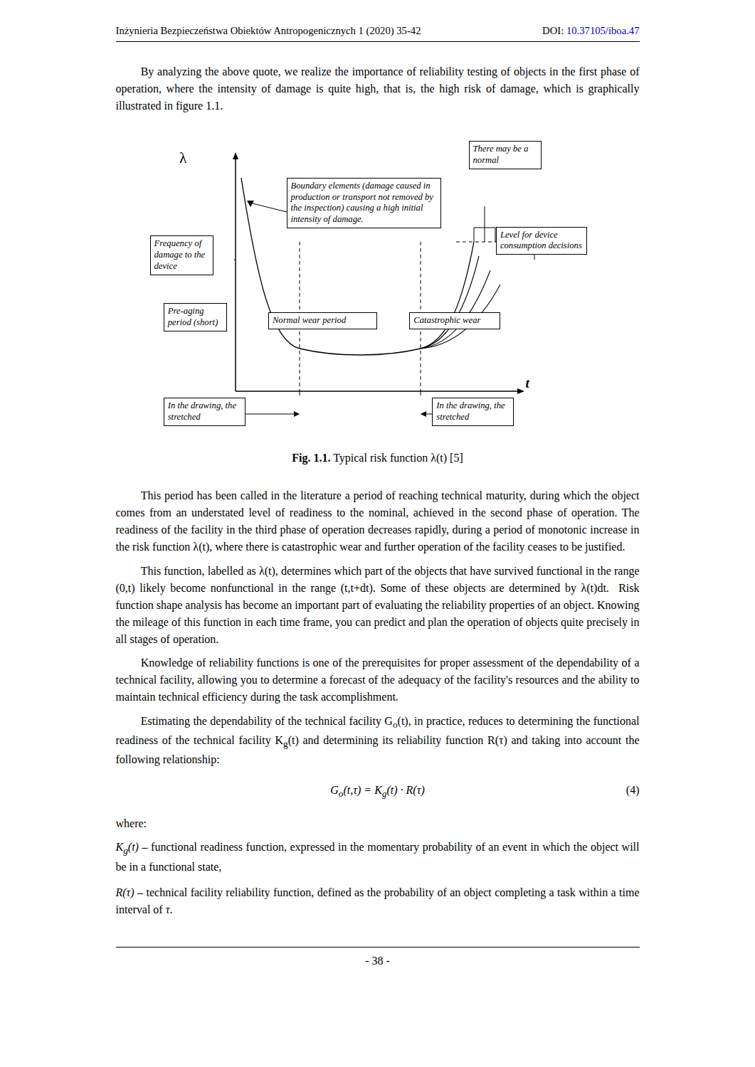Inżynieria Bezpieczeństwa Obiektów Antropogenicznych 1 (2020) 35-42 DOI: 10.37105/iboa.47
By analyzing the above quote, we realize the importance of reliability testing of objects in the first phase of operation, where the intensity of damage is quite high, that is, the high risk of damage, which is graphically illustrated in figure 1.1.
λ t
Frequency of damage to the device
Boundary elements (damage caused in production or transport not removed by the inspection) causing a high initial intensity of damage.
There may be a normal
Level for device consumption decisions
Pre-aging period (short)
Normal wear period
Catastrophic wear
In the drawing, the stretched
In the drawing, the stretched
Fig. 1.1. Typical risk function λ(t) [5]
This period has been called in the literature a period of reaching technical maturity, during which the object comes from an understated level of readiness to the nominal, achieved in the second phase of operation. The readiness of the facility in the third phase of operation decreases rapidly, during a period of monotonic increase in the risk function λ(t), where there is catastrophic wear and further operation of the facility ceases to be justified.
This function, labelled as λ(t), determines which part of the objects that have survived functional in the range (0,t) likely become nonfunctional in the range (t,t+dt). Some of these objects are determined by λ(t)dt. Risk function shape analysis has become an important part of evaluating the reliability properties of an object. Knowing the mileage of this function in each time frame, you can predict and plan the operation of objects quite precisely in all stages of operation.
Knowledge of reliability functions is one of the prerequisites for proper assessment of the dependability of a technical facility, allowing you to determine a forecast of the adequacy of the facility's resources and the ability to maintain technical efficiency during the task accomplishment.
Estimating the dependability of the technical facility Go(t), in practice, reduces to determining the functional readiness of the technical facility Kg(t) and determining its reliability function R(τ) and taking into account the following relationship:
Go(t,τ) = Kg(t) · R(τ) (4)
where:
Kg(t) – functional readiness function, expressed in the momentary probability of an event in which the object will be in a functional state,
R(τ) – technical facility reliability function, defined as the probability of an object completing a task within a time interval of τ.
- 38 -